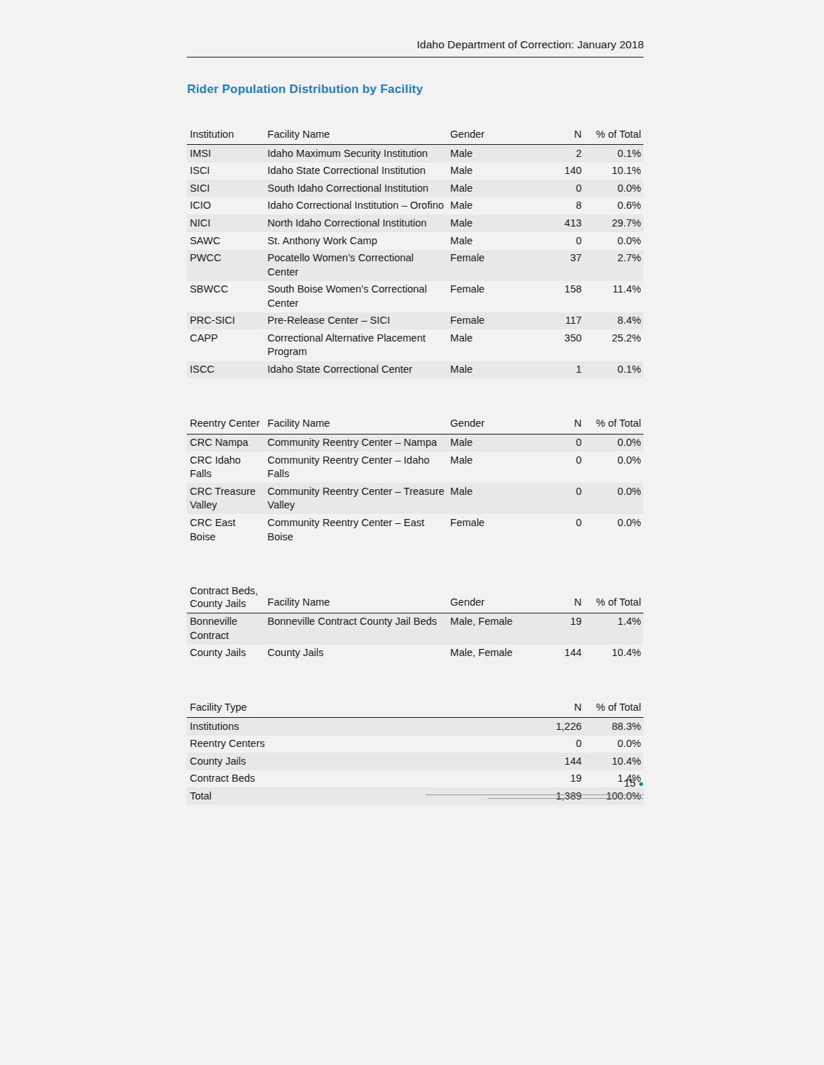Idaho Department of Correction: January 2018
Rider Population Distribution by Facility
| Institution | Facility Name | Gender | N | % of Total |
| --- | --- | --- | --- | --- |
| IMSI | Idaho Maximum Security Institution | Male | 2 | 0.1% |
| ISCI | Idaho State Correctional Institution | Male | 140 | 10.1% |
| SICI | South Idaho Correctional Institution | Male | 0 | 0.0% |
| ICIO | Idaho Correctional Institution – Orofino | Male | 8 | 0.6% |
| NICI | North Idaho Correctional Institution | Male | 413 | 29.7% |
| SAWC | St. Anthony Work Camp | Male | 0 | 0.0% |
| PWCC | Pocatello Women’s Correctional Center | Female | 37 | 2.7% |
| SBWCC | South Boise Women’s Correctional Center | Female | 158 | 11.4% |
| PRC-SICI | Pre-Release Center – SICI | Female | 117 | 8.4% |
| CAPP | Correctional Alternative Placement Program | Male | 350 | 25.2% |
| ISCC | Idaho State Correctional Center | Male | 1 | 0.1% |
| Reentry Center | Facility Name | Gender | N | % of Total |
| --- | --- | --- | --- | --- |
| CRC Nampa | Community Reentry Center – Nampa | Male | 0 | 0.0% |
| CRC Idaho Falls | Community Reentry Center – Idaho Falls | Male | 0 | 0.0% |
| CRC Treasure Valley | Community Reentry Center – Treasure Valley | Male | 0 | 0.0% |
| CRC East Boise | Community Reentry Center – East Boise | Female | 0 | 0.0% |
| Contract Beds, County Jails | Facility Name | Gender | N | % of Total |
| --- | --- | --- | --- | --- |
| Bonneville Contract | Bonneville Contract County Jail Beds | Male, Female | 19 | 1.4% |
| County Jails | County Jails | Male, Female | 144 | 10.4% |
| Facility Type | N | % of Total |
| --- | --- | --- |
| Institutions | 1,226 | 88.3% |
| Reentry Centers | 0 | 0.0% |
| County Jails | 144 | 10.4% |
| Contract Beds | 19 | 1.4% |
| Total | 1,389 | 100.0% |
15 ●